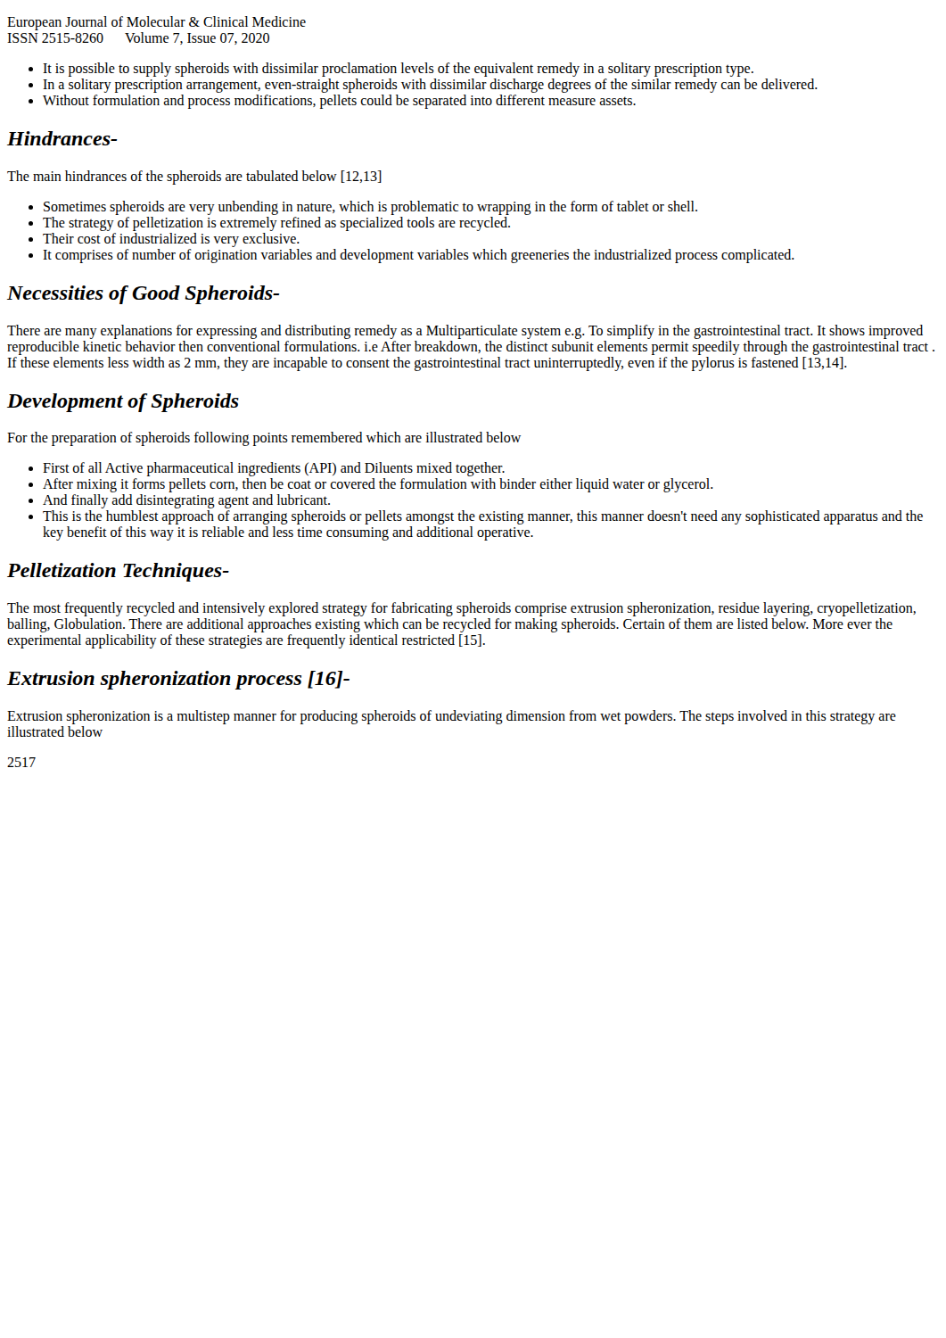European Journal of Molecular & Clinical Medicine
ISSN 2515-8260 Volume 7, Issue 07, 2020
It is possible to supply spheroids with dissimilar proclamation levels of the equivalent remedy in a solitary prescription type.
In a solitary prescription arrangement, even-straight spheroids with dissimilar discharge degrees of the similar remedy can be delivered.
Without formulation and process modifications, pellets could be separated into different measure assets.
Hindrances-
The main hindrances of the spheroids are tabulated below [12,13]
Sometimes spheroids are very unbending in nature, which is problematic to wrapping in the form of tablet or shell.
The strategy of pelletization is extremely refined as specialized tools are recycled.
Their cost of industrialized is very exclusive.
It comprises of number of origination variables and development variables which greeneries the industrialized process complicated.
Necessities of Good Spheroids-
There are many explanations for expressing and distributing remedy as a Multiparticulate system e.g. To simplify in the gastrointestinal tract. It shows improved reproducible kinetic behavior then conventional formulations. i.e After breakdown, the distinct subunit elements permit speedily through the gastrointestinal tract . If these elements less width as 2 mm, they are incapable to consent the gastrointestinal tract uninterruptedly, even if the pylorus is fastened [13,14].
Development of Spheroids
For the preparation of spheroids following points remembered which are illustrated below
First of all Active pharmaceutical ingredients (API) and Diluents mixed together.
After mixing it forms pellets corn, then be coat or covered the formulation with binder either liquid water or glycerol.
And finally add disintegrating agent and lubricant.
This is the humblest approach of arranging spheroids or pellets amongst the existing manner, this manner doesn't need any sophisticated apparatus and the key benefit of this way it is reliable and less time consuming and additional operative.
Pelletization Techniques-
The most frequently recycled and intensively explored strategy for fabricating spheroids comprise extrusion spheronization, residue layering, cryopelletization, balling, Globulation. There are additional approaches existing which can be recycled for making spheroids. Certain of them are listed below. More ever the experimental applicability of these strategies are frequently identical restricted [15].
Extrusion spheronization process [16]-
Extrusion spheronization is a multistep manner for producing spheroids of undeviating dimension from wet powders. The steps involved in this strategy are illustrated below
2517